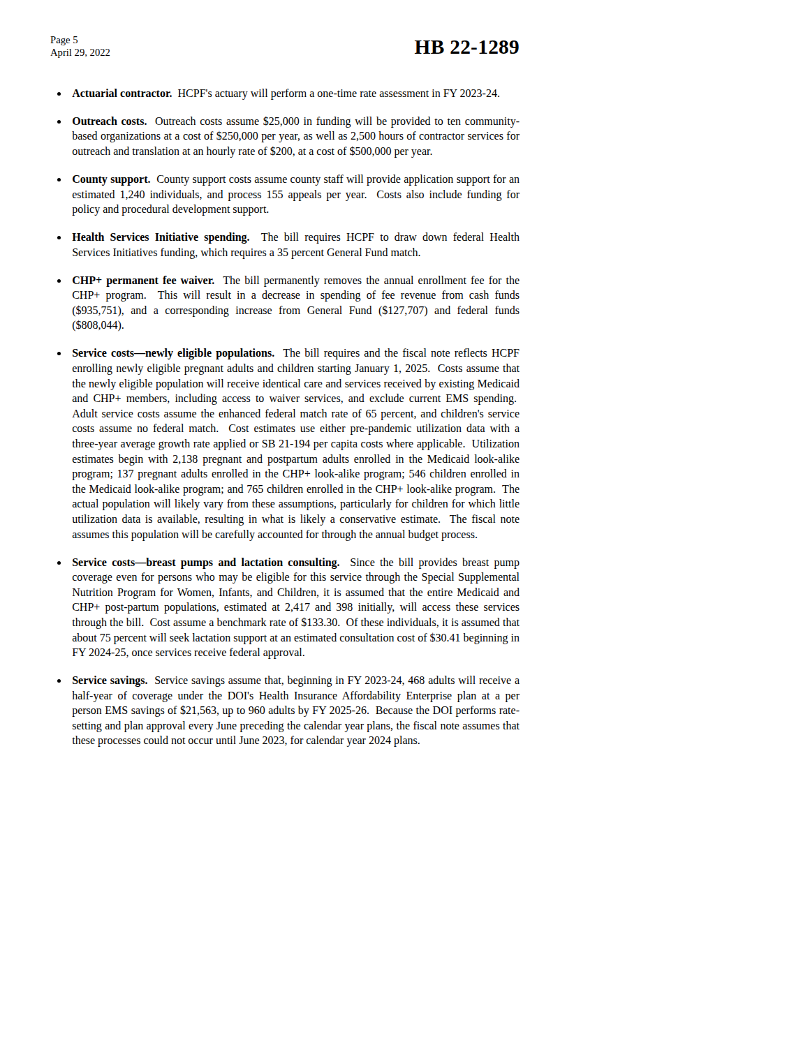Page 5
April 29, 2022
HB 22-1289
Actuarial contractor. HCPF's actuary will perform a one-time rate assessment in FY 2023-24.
Outreach costs. Outreach costs assume $25,000 in funding will be provided to ten community-based organizations at a cost of $250,000 per year, as well as 2,500 hours of contractor services for outreach and translation at an hourly rate of $200, at a cost of $500,000 per year.
County support. County support costs assume county staff will provide application support for an estimated 1,240 individuals, and process 155 appeals per year. Costs also include funding for policy and procedural development support.
Health Services Initiative spending. The bill requires HCPF to draw down federal Health Services Initiatives funding, which requires a 35 percent General Fund match.
CHP+ permanent fee waiver. The bill permanently removes the annual enrollment fee for the CHP+ program. This will result in a decrease in spending of fee revenue from cash funds ($935,751), and a corresponding increase from General Fund ($127,707) and federal funds ($808,044).
Service costs—newly eligible populations. The bill requires and the fiscal note reflects HCPF enrolling newly eligible pregnant adults and children starting January 1, 2025. Costs assume that the newly eligible population will receive identical care and services received by existing Medicaid and CHP+ members, including access to waiver services, and exclude current EMS spending. Adult service costs assume the enhanced federal match rate of 65 percent, and children's service costs assume no federal match. Cost estimates use either pre-pandemic utilization data with a three-year average growth rate applied or SB 21-194 per capita costs where applicable. Utilization estimates begin with 2,138 pregnant and postpartum adults enrolled in the Medicaid look-alike program; 137 pregnant adults enrolled in the CHP+ look-alike program; 546 children enrolled in the Medicaid look-alike program; and 765 children enrolled in the CHP+ look-alike program. The actual population will likely vary from these assumptions, particularly for children for which little utilization data is available, resulting in what is likely a conservative estimate. The fiscal note assumes this population will be carefully accounted for through the annual budget process.
Service costs—breast pumps and lactation consulting. Since the bill provides breast pump coverage even for persons who may be eligible for this service through the Special Supplemental Nutrition Program for Women, Infants, and Children, it is assumed that the entire Medicaid and CHP+ post-partum populations, estimated at 2,417 and 398 initially, will access these services through the bill. Cost assume a benchmark rate of $133.30. Of these individuals, it is assumed that about 75 percent will seek lactation support at an estimated consultation cost of $30.41 beginning in FY 2024-25, once services receive federal approval.
Service savings. Service savings assume that, beginning in FY 2023-24, 468 adults will receive a half-year of coverage under the DOI's Health Insurance Affordability Enterprise plan at a per person EMS savings of $21,563, up to 960 adults by FY 2025-26. Because the DOI performs rate-setting and plan approval every June preceding the calendar year plans, the fiscal note assumes that these processes could not occur until June 2023, for calendar year 2024 plans.